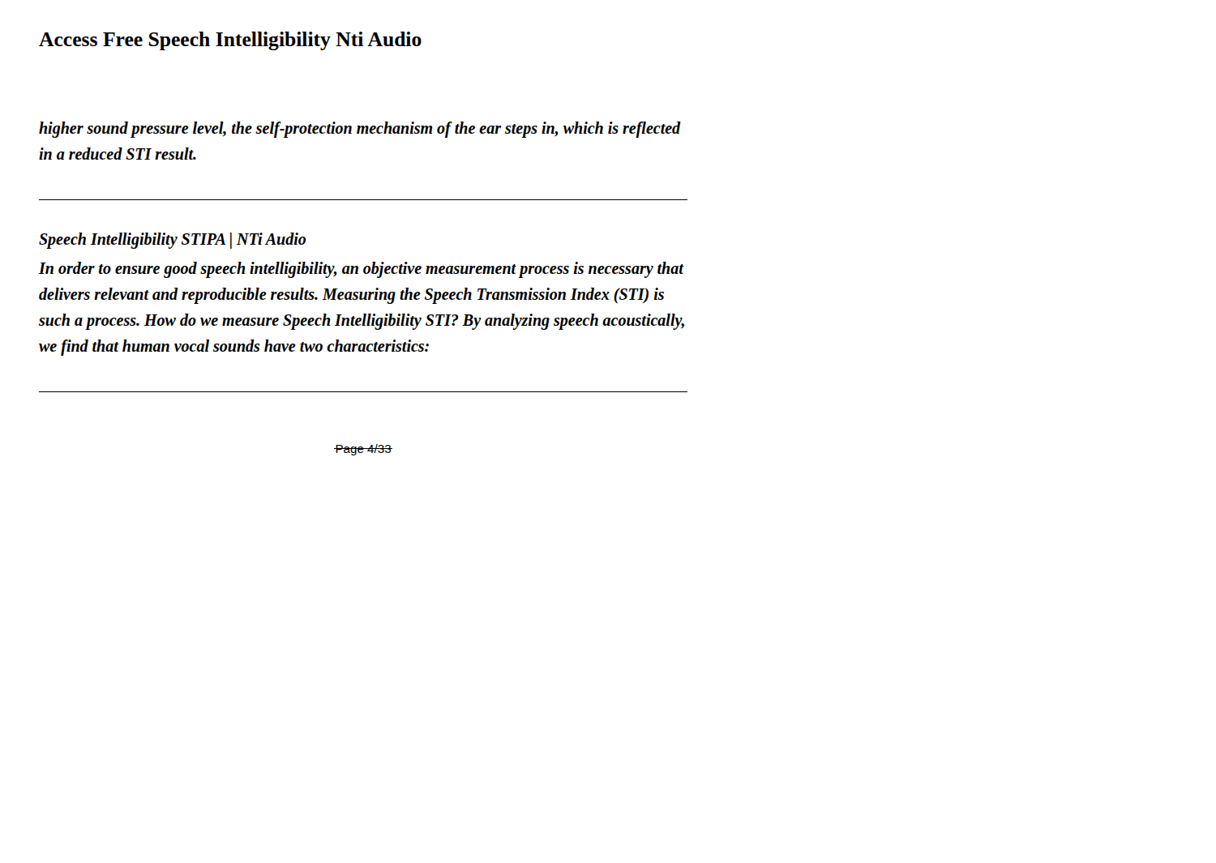Access Free Speech Intelligibility Nti Audio
higher sound pressure level, the self-protection mechanism of the ear steps in, which is reflected in a reduced STI result.
Speech Intelligibility STIPA | NTi Audio
In order to ensure good speech intelligibility, an objective measurement process is necessary that delivers relevant and reproducible results. Measuring the Speech Transmission Index (STI) is such a process. How do we measure Speech Intelligibility STI? By analyzing speech acoustically, we find that human vocal sounds have two characteristics:
Page 4/33